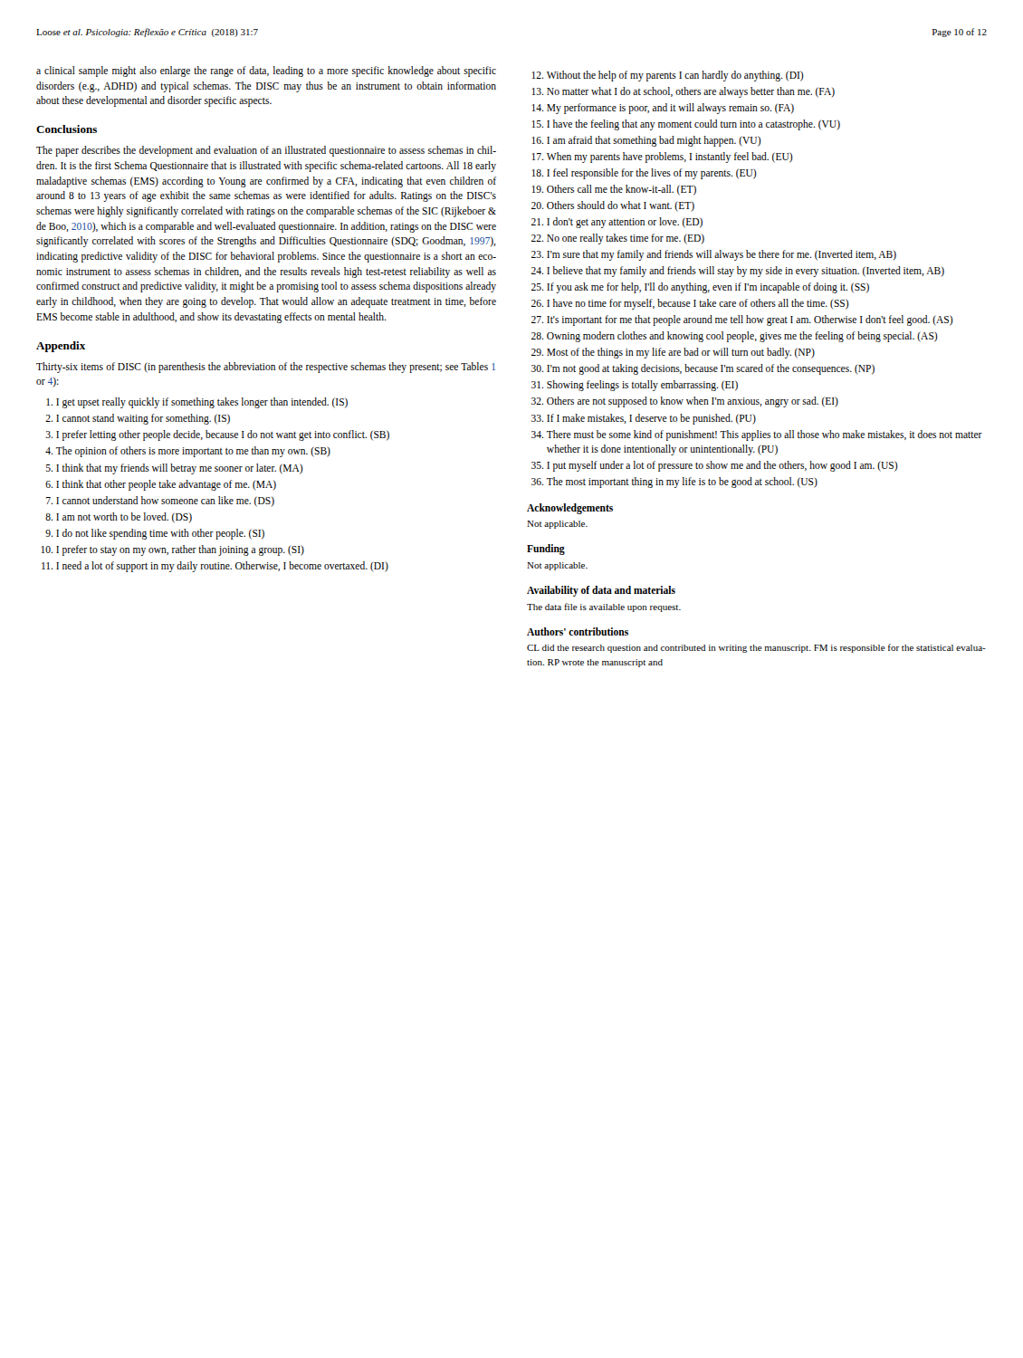Loose et al. Psicologia: Reflexão e Crítica (2018) 31:7
Page 10 of 12
a clinical sample might also enlarge the range of data, leading to a more specific knowledge about specific disorders (e.g., ADHD) and typical schemas. The DISC may thus be an instrument to obtain information about these developmental and disorder specific aspects.
Conclusions
The paper describes the development and evaluation of an illustrated questionnaire to assess schemas in children. It is the first Schema Questionnaire that is illustrated with specific schema-related cartoons. All 18 early maladaptive schemas (EMS) according to Young are confirmed by a CFA, indicating that even children of around 8 to 13 years of age exhibit the same schemas as were identified for adults. Ratings on the DISC's schemas were highly significantly correlated with ratings on the comparable schemas of the SIC (Rijkeboer & de Boo, 2010), which is a comparable and well-evaluated questionnaire. In addition, ratings on the DISC were significantly correlated with scores of the Strengths and Difficulties Questionnaire (SDQ; Goodman, 1997), indicating predictive validity of the DISC for behavioral problems. Since the questionnaire is a short an economic instrument to assess schemas in children, and the results reveals high test-retest reliability as well as confirmed construct and predictive validity, it might be a promising tool to assess schema dispositions already early in childhood, when they are going to develop. That would allow an adequate treatment in time, before EMS become stable in adulthood, and show its devastating effects on mental health.
Appendix
Thirty-six items of DISC (in parenthesis the abbreviation of the respective schemas they present; see Tables 1 or 4):
I get upset really quickly if something takes longer than intended. (IS)
I cannot stand waiting for something. (IS)
I prefer letting other people decide, because I do not want get into conflict. (SB)
The opinion of others is more important to me than my own. (SB)
I think that my friends will betray me sooner or later. (MA)
I think that other people take advantage of me. (MA)
I cannot understand how someone can like me. (DS)
I am not worth to be loved. (DS)
I do not like spending time with other people. (SI)
I prefer to stay on my own, rather than joining a group. (SI)
I need a lot of support in my daily routine. Otherwise, I become overtaxed. (DI)
Without the help of my parents I can hardly do anything. (DI)
No matter what I do at school, others are always better than me. (FA)
My performance is poor, and it will always remain so. (FA)
I have the feeling that any moment could turn into a catastrophe. (VU)
I am afraid that something bad might happen. (VU)
When my parents have problems, I instantly feel bad. (EU)
I feel responsible for the lives of my parents. (EU)
Others call me the know-it-all. (ET)
Others should do what I want. (ET)
I don't get any attention or love. (ED)
No one really takes time for me. (ED)
I'm sure that my family and friends will always be there for me. (Inverted item, AB)
I believe that my family and friends will stay by my side in every situation. (Inverted item, AB)
If you ask me for help, I'll do anything, even if I'm incapable of doing it. (SS)
I have no time for myself, because I take care of others all the time. (SS)
It's important for me that people around me tell how great I am. Otherwise I don't feel good. (AS)
Owning modern clothes and knowing cool people, gives me the feeling of being special. (AS)
Most of the things in my life are bad or will turn out badly. (NP)
I'm not good at taking decisions, because I'm scared of the consequences. (NP)
Showing feelings is totally embarrassing. (EI)
Others are not supposed to know when I'm anxious, angry or sad. (EI)
If I make mistakes, I deserve to be punished. (PU)
There must be some kind of punishment! This applies to all those who make mistakes, it does not matter whether it is done intentionally or unintentionally. (PU)
I put myself under a lot of pressure to show me and the others, how good I am. (US)
The most important thing in my life is to be good at school. (US)
Acknowledgements
Not applicable.
Funding
Not applicable.
Availability of data and materials
The data file is available upon request.
Authors' contributions
CL did the research question and contributed in writing the manuscript. FM is responsible for the statistical evaluation. RP wrote the manuscript and